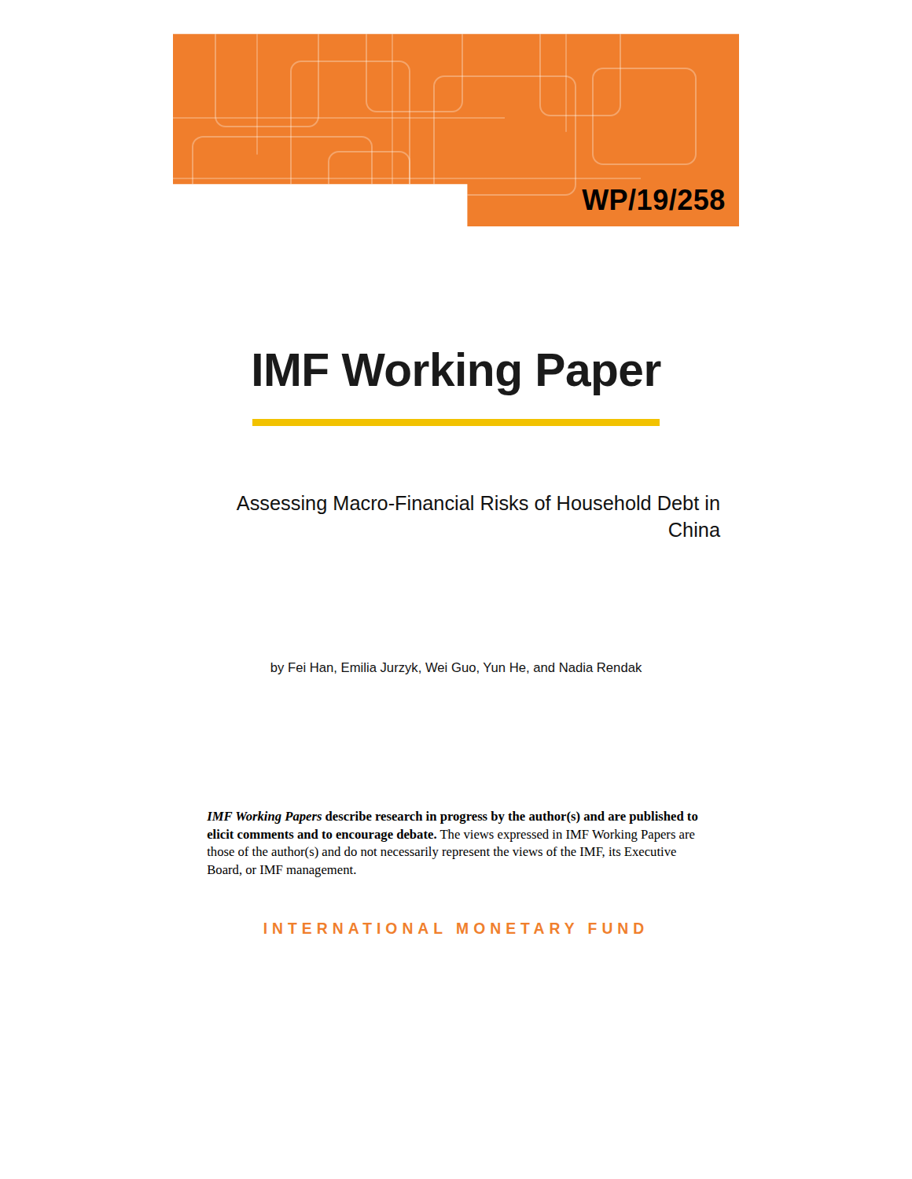WP/19/258
IMF Working Paper
Assessing Macro-Financial Risks of Household Debt in China
by Fei Han, Emilia Jurzyk, Wei Guo, Yun He, and Nadia Rendak
IMF Working Papers describe research in progress by the author(s) and are published to elicit comments and to encourage debate. The views expressed in IMF Working Papers are those of the author(s) and do not necessarily represent the views of the IMF, its Executive Board, or IMF management.
INTERNATIONAL MONETARY FUND